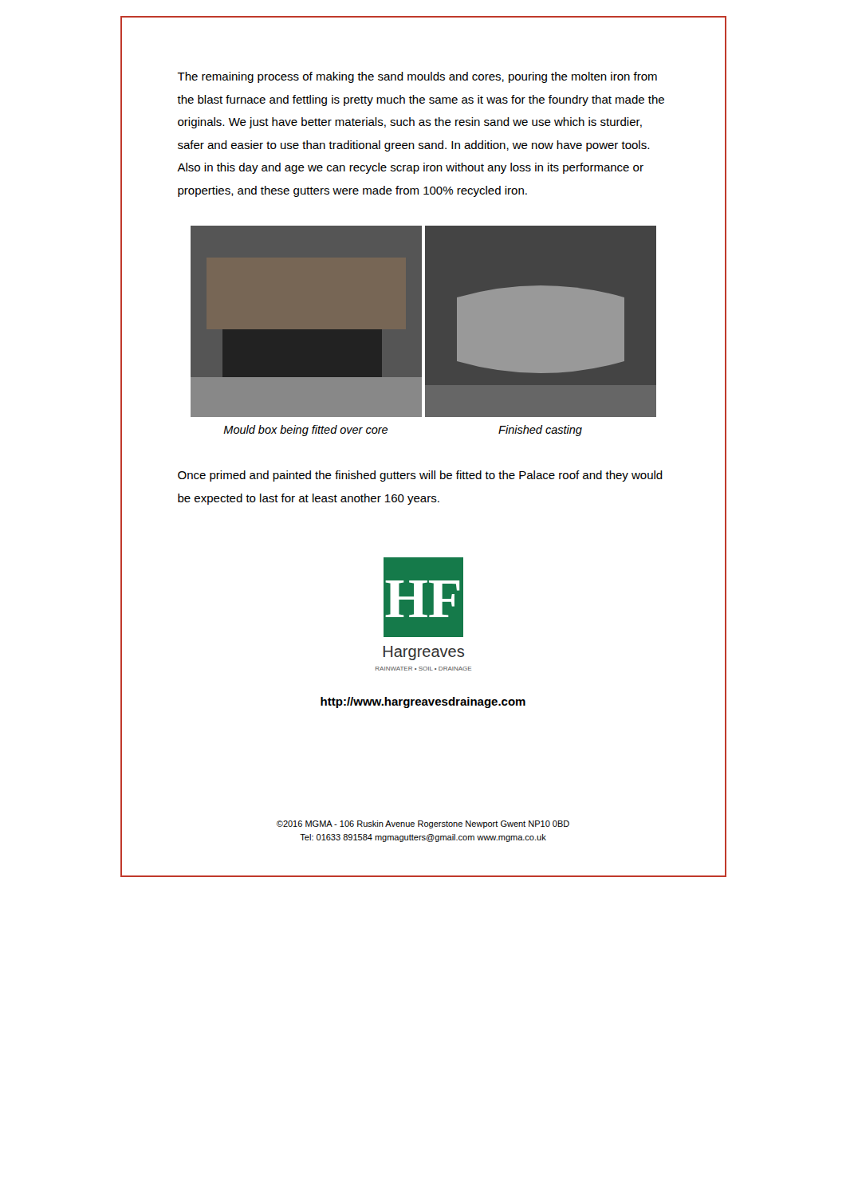The remaining process of making the sand moulds and cores, pouring the molten iron from the blast furnace and fettling is pretty much the same as it was for the foundry that made the originals. We just have better materials, such as the resin sand we use which is sturdier, safer and easier to use than traditional green sand. In addition, we now have power tools. Also in this day and age we can recycle scrap iron without any loss in its performance or properties, and these gutters were made from 100% recycled iron.
Mould box being fitted over core Finished casting
Once primed and painted the finished gutters will be fitted to the Palace roof and they would be expected to last for at least another 160 years.
http://www.hargreavesdrainage.com
©2016 MGMA - 106 Ruskin Avenue Rogerstone Newport Gwent NP10 0BD
Tel: 01633 891584 mgmagutters@gmail.com www.mgma.co.uk